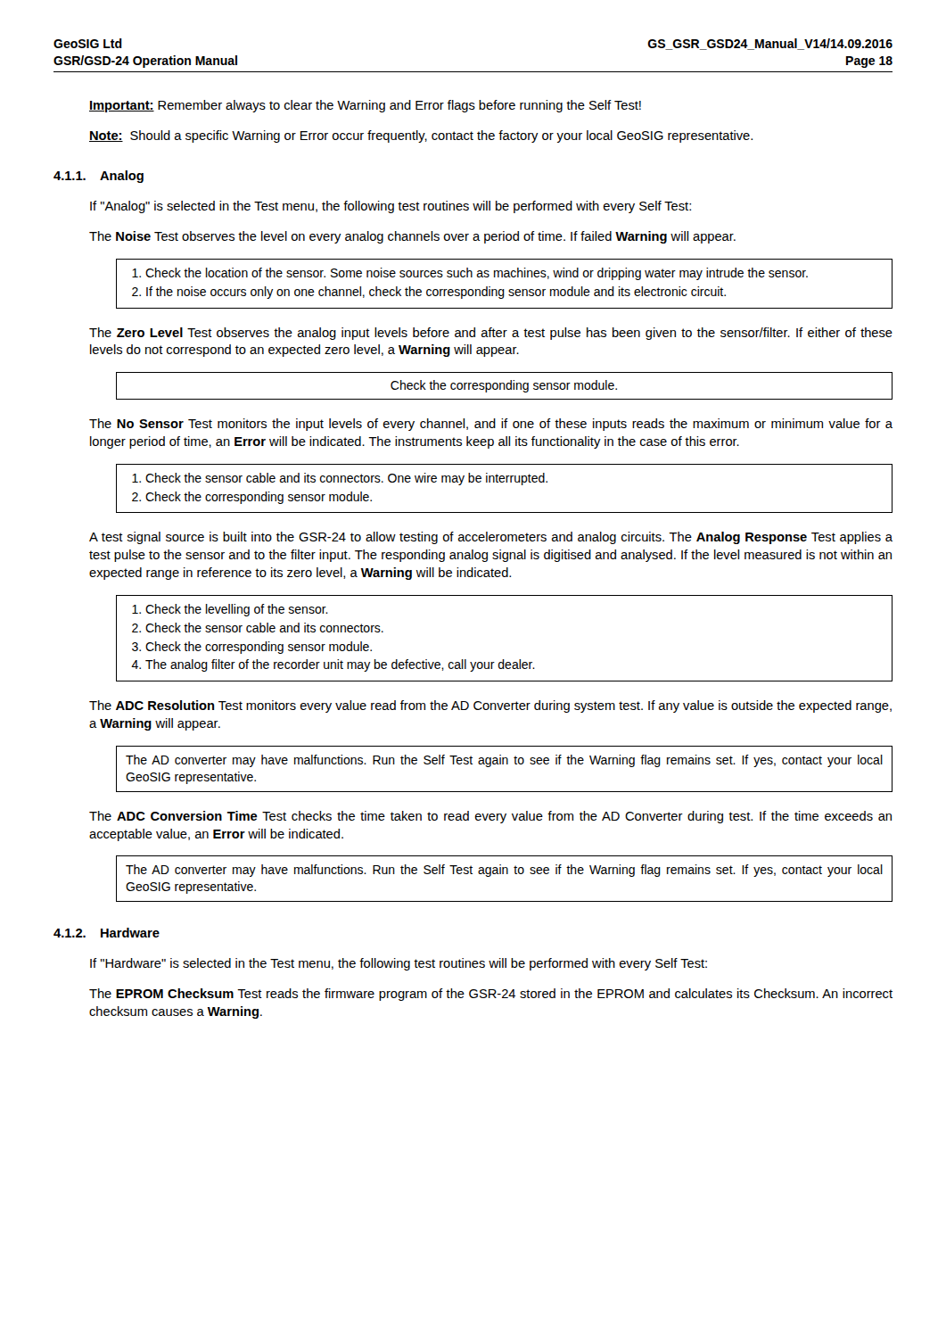GeoSIG Ltd GS_GSR_GSD24_Manual_V14/14.09.2016
GSR/GSD-24 Operation Manual Page 18
Important: Remember always to clear the Warning and Error flags before running the Self Test!
Note: Should a specific Warning or Error occur frequently, contact the factory or your local GeoSIG representative.
4.1.1. Analog
If "Analog" is selected in the Test menu, the following test routines will be performed with every Self Test:
The Noise Test observes the level on every analog channels over a period of time. If failed Warning will appear.
Check the location of the sensor. Some noise sources such as machines, wind or dripping water may intrude the sensor.
If the noise occurs only on one channel, check the corresponding sensor module and its electronic circuit.
The Zero Level Test observes the analog input levels before and after a test pulse has been given to the sensor/filter. If either of these levels do not correspond to an expected zero level, a Warning will appear.
Check the corresponding sensor module.
The No Sensor Test monitors the input levels of every channel, and if one of these inputs reads the maximum or minimum value for a longer period of time, an Error will be indicated. The instruments keep all its functionality in the case of this error.
Check the sensor cable and its connectors. One wire may be interrupted.
Check the corresponding sensor module.
A test signal source is built into the GSR-24 to allow testing of accelerometers and analog circuits. The Analog Response Test applies a test pulse to the sensor and to the filter input. The responding analog signal is digitised and analysed. If the level measured is not within an expected range in reference to its zero level, a Warning will be indicated.
Check the levelling of the sensor.
Check the sensor cable and its connectors.
Check the corresponding sensor module.
The analog filter of the recorder unit may be defective, call your dealer.
The ADC Resolution Test monitors every value read from the AD Converter during system test. If any value is outside the expected range, a Warning will appear.
The AD converter may have malfunctions. Run the Self Test again to see if the Warning flag remains set. If yes, contact your local GeoSIG representative.
The ADC Conversion Time Test checks the time taken to read every value from the AD Converter during test. If the time exceeds an acceptable value, an Error will be indicated.
The AD converter may have malfunctions. Run the Self Test again to see if the Warning flag remains set. If yes, contact your local GeoSIG representative.
4.1.2. Hardware
If "Hardware" is selected in the Test menu, the following test routines will be performed with every Self Test:
The EPROM Checksum Test reads the firmware program of the GSR-24 stored in the EPROM and calculates its Checksum. An incorrect checksum causes a Warning.